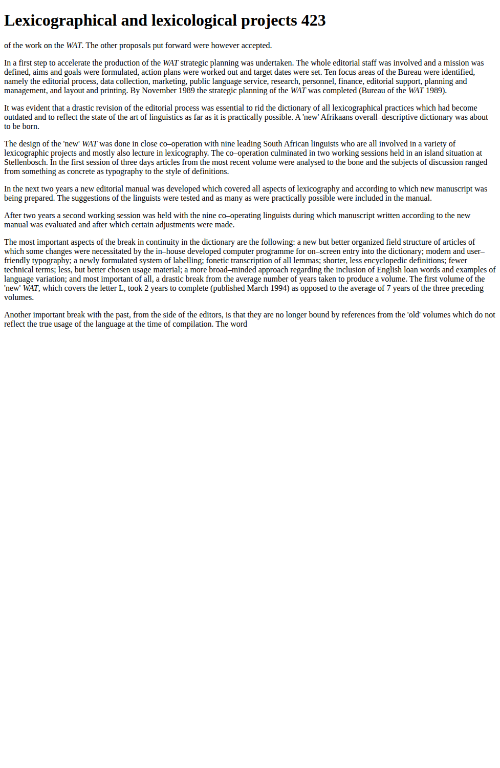Lexicographical and lexicological projects 423
of the work on the WAT. The other proposals put forward were however accepted.
In a first step to accelerate the production of the WAT strategic planning was undertaken. The whole editorial staff was involved and a mission was defined, aims and goals were formulated, action plans were worked out and target dates were set. Ten focus areas of the Bureau were identified, namely the editorial process, data collection, marketing, public language service, research, personnel, finance, editorial support, planning and management, and layout and printing. By November 1989 the strategic planning of the WAT was completed (Bureau of the WAT 1989).
It was evident that a drastic revision of the editorial process was essential to rid the dictionary of all lexicographical practices which had become outdated and to reflect the state of the art of linguistics as far as it is practically possible. A 'new' Afrikaans overall–descriptive dictionary was about to be born.
The design of the 'new' WAT was done in close co–operation with nine leading South African linguists who are all involved in a variety of lexicographic projects and mostly also lecture in lexicography. The co–operation culminated in two working sessions held in an island situation at Stellenbosch. In the first session of three days articles from the most recent volume were analysed to the bone and the subjects of discussion ranged from something as concrete as typography to the style of definitions.
In the next two years a new editorial manual was developed which covered all aspects of lexicography and according to which new manuscript was being prepared. The suggestions of the linguists were tested and as many as were practically possible were included in the manual.
After two years a second working session was held with the nine co–operating linguists during which manuscript written according to the new manual was evaluated and after which certain adjustments were made.
The most important aspects of the break in continuity in the dictionary are the following: a new but better organized field structure of articles of which some changes were necessitated by the in–house developed computer programme for on–screen entry into the dictionary; modern and user–friendly typography; a newly formulated system of labelling; fonetic transcription of all lemmas; shorter, less encyclopedic definitions; fewer technical terms; less, but better chosen usage material; a more broad–minded approach regarding the inclusion of English loan words and examples of language variation; and most important of all, a drastic break from the average number of years taken to produce a volume. The first volume of the 'new' WAT, which covers the letter L, took 2 years to complete (published March 1994) as opposed to the average of 7 years of the three preceding volumes.
Another important break with the past, from the side of the editors, is that they are no longer bound by references from the 'old' volumes which do not reflect the true usage of the language at the time of compilation. The word